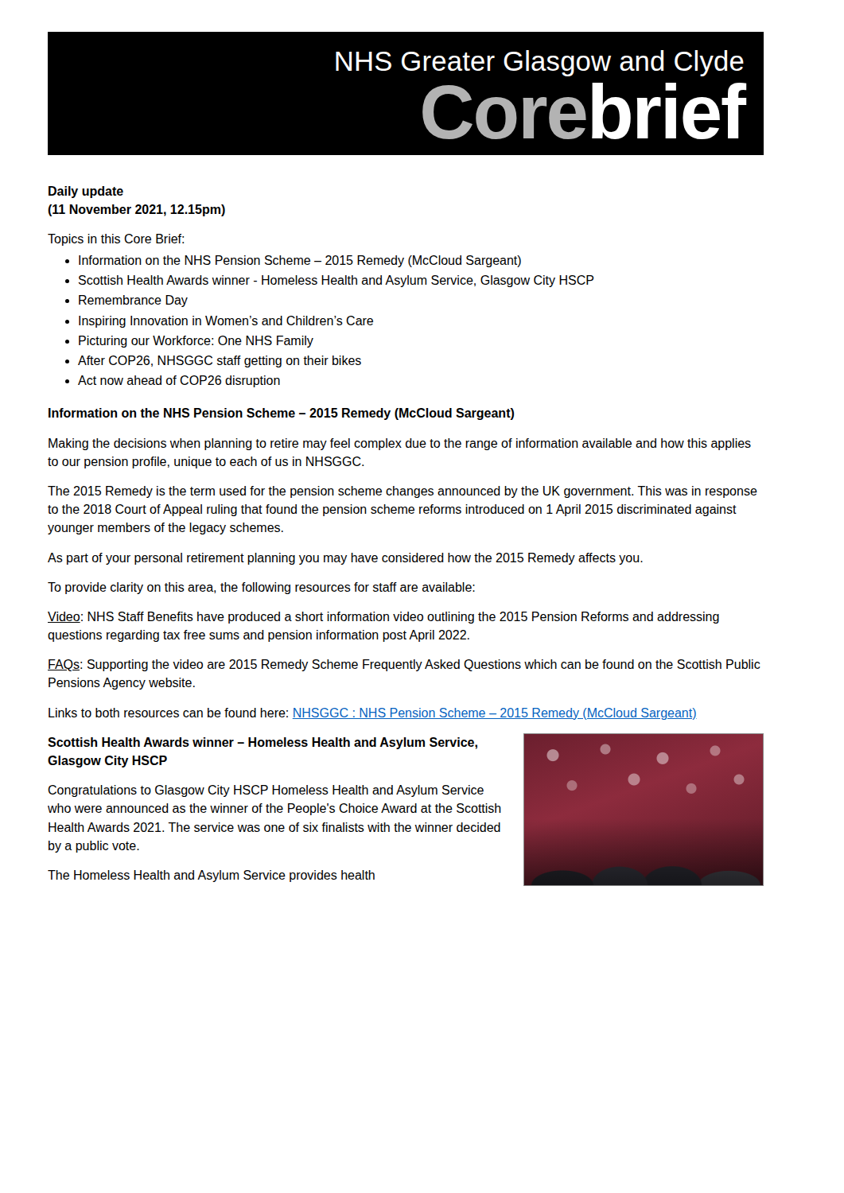NHS Greater Glasgow and Clyde
Core brief
Daily update
(11 November 2021, 12.15pm)
Topics in this Core Brief:
Information on the NHS Pension Scheme – 2015 Remedy (McCloud Sargeant)
Scottish Health Awards winner - Homeless Health and Asylum Service, Glasgow City HSCP
Remembrance Day
Inspiring Innovation in Women’s and Children’s Care
Picturing our Workforce: One NHS Family
After COP26, NHSGGC staff getting on their bikes
Act now ahead of COP26 disruption
Information on the NHS Pension Scheme – 2015 Remedy (McCloud Sargeant)
Making the decisions when planning to retire may feel complex due to the range of information available and how this applies to our pension profile, unique to each of us in NHSGGC.
The 2015 Remedy is the term used for the pension scheme changes announced by the UK government. This was in response to the 2018 Court of Appeal ruling that found the pension scheme reforms introduced on 1 April 2015 discriminated against younger members of the legacy schemes.
As part of your personal retirement planning you may have considered how the 2015 Remedy affects you.
To provide clarity on this area, the following resources for staff are available:
Video: NHS Staff Benefits have produced a short information video outlining the 2015 Pension Reforms and addressing questions regarding tax free sums and pension information post April 2022.
FAQs: Supporting the video are 2015 Remedy Scheme Frequently Asked Questions which can be found on the Scottish Public Pensions Agency website.
Links to both resources can be found here: NHSGGC : NHS Pension Scheme – 2015 Remedy (McCloud Sargeant)
Scottish Health Awards 2021 winners photograph
Scottish Health Awards winner – Homeless Health and Asylum Service, Glasgow City HSCP
Congratulations to Glasgow City HSCP Homeless Health and Asylum Service who were announced as the winner of the People's Choice Award at the Scottish Health Awards 2021. The service was one of six finalists with the winner decided by a public vote.
The Homeless Health and Asylum Service provides health